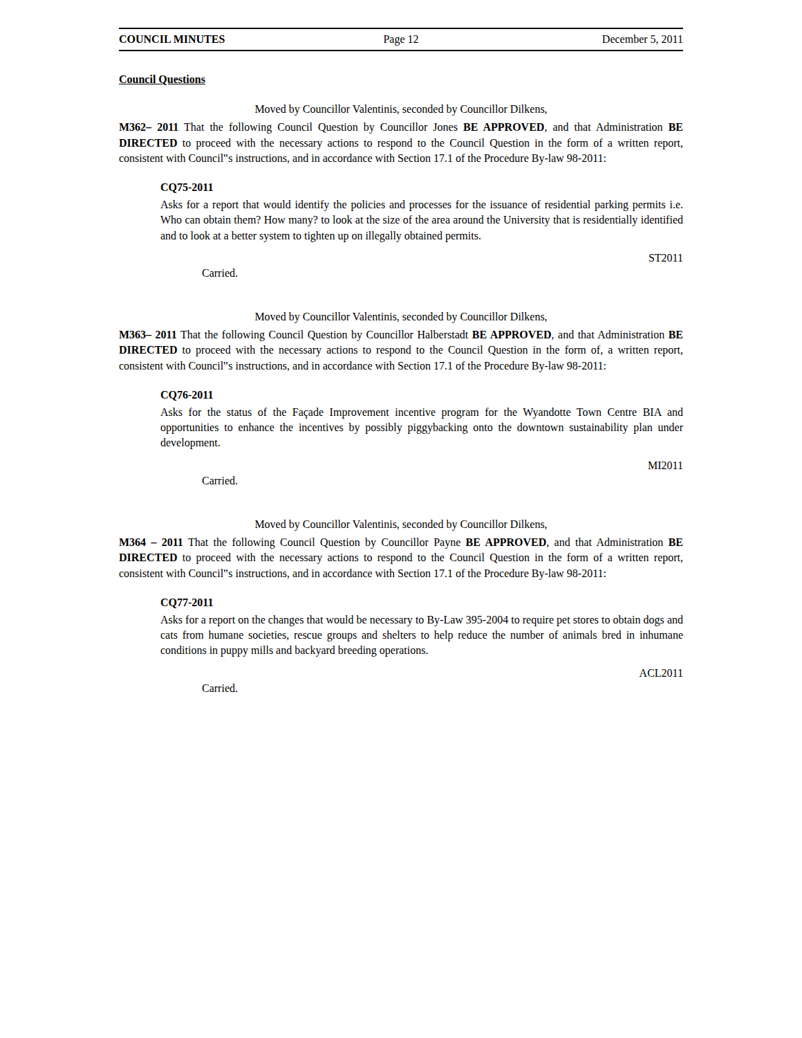COUNCIL MINUTES
Page 12
December 5, 2011
Council Questions
Moved by Councillor Valentinis, seconded by Councillor Dilkens,
M362– 2011 That the following Council Question by Councillor Jones BE APPROVED, and that Administration BE DIRECTED to proceed with the necessary actions to respond to the Council Question in the form of a written report, consistent with Council‟s instructions, and in accordance with Section 17.1 of the Procedure By-law 98-2011:
CQ75-2011
Asks for a report that would identify the policies and processes for the issuance of residential parking permits i.e. Who can obtain them? How many? to look at the size of the area around the University that is residentially identified and to look at a better system to tighten up on illegally obtained permits.
ST2011
Carried.
Moved by Councillor Valentinis, seconded by Councillor Dilkens,
M363– 2011 That the following Council Question by Councillor Halberstadt BE APPROVED, and that Administration BE DIRECTED to proceed with the necessary actions to respond to the Council Question in the form of, a written report, consistent with Council‟s instructions, and in accordance with Section 17.1 of the Procedure By-law 98-2011:
CQ76-2011
Asks for the status of the Façade Improvement incentive program for the Wyandotte Town Centre BIA and opportunities to enhance the incentives by possibly piggybacking onto the downtown sustainability plan under development.
MI2011
Carried.
Moved by Councillor Valentinis, seconded by Councillor Dilkens,
M364 – 2011 That the following Council Question by Councillor Payne BE APPROVED, and that Administration BE DIRECTED to proceed with the necessary actions to respond to the Council Question in the form of a written report, consistent with Council‟s instructions, and in accordance with Section 17.1 of the Procedure By-law 98-2011:
CQ77-2011
Asks for a report on the changes that would be necessary to By-Law 395-2004 to require pet stores to obtain dogs and cats from humane societies, rescue groups and shelters to help reduce the number of animals bred in inhumane conditions in puppy mills and backyard breeding operations.
ACL2011
Carried.